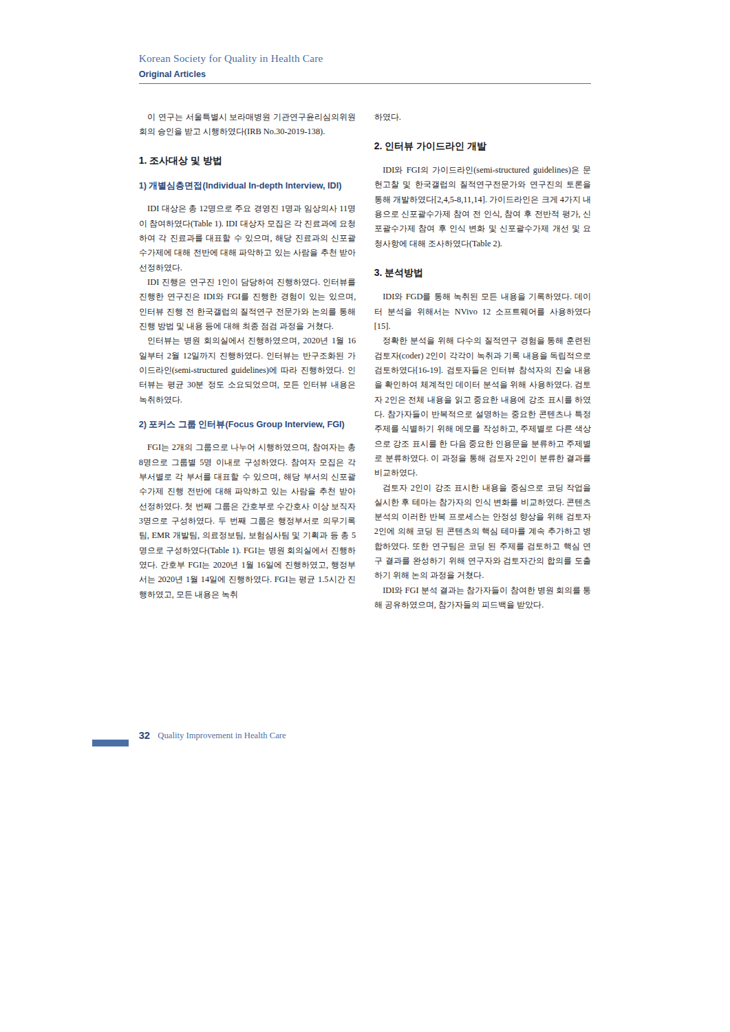Korean Society for Quality in Health Care
Original Articles
이 연구는 서울특별시 보라매병원 기관연구윤리심의위원회의 승인을 받고 시행하였다(IRB No.30-2019-138).
1. 조사대상 및 방법
1) 개별심층면접(Individual In-depth Interview, IDI)
IDI 대상은 총 12명으로 주요 경영진 1명과 임상의사 11명이 참여하였다(Table 1). IDI 대상자 모집은 각 진료과에 요청하여 각 진료과를 대표할 수 있으며, 해당 진료과의 신포괄수가제에 대해 전반에 대해 파악하고 있는 사람을 추천 받아 선정하였다.
IDI 진행은 연구진 1인이 담당하여 진행하였다. 인터뷰를 진행한 연구진은 IDI와 FGI를 진행한 경험이 있는 있으며, 인터뷰 진행 전 한국갤럽의 질적연구 전문가와 논의를 통해 진행 방법 및 내용 등에 대해 최종 점검 과정을 거쳤다.
인터뷰는 병원 회의실에서 진행하였으며, 2020년 1월 16일부터 2월 12일까지 진행하였다. 인터뷰는 반구조화된 가이드라인(semi-structured guidelines)에 따라 진행하였다. 인터뷰는 평균 30분 정도 소요되었으며, 모든 인터뷰 내용은 녹취하였다.
2) 포커스 그룹 인터뷰(Focus Group Interview, FGI)
FGI는 2개의 그룹으로 나누어 시행하였으며, 참여자는 총 8명으로 그룹별 5명 이내로 구성하였다. 참여자 모집은 각 부서별로 각 부서를 대표할 수 있으며, 해당 부서의 신포괄수가제 진행 전반에 대해 파악하고 있는 사람을 추천 받아 선정하였다. 첫 번째 그룹은 간호부로 수간호사 이상 보직자 3명으로 구성하였다. 두 번째 그룹은 행정부서로 의무기록팀, EMR 개발팀, 의료정보팀, 보험심사팀 및 기획과 등 총 5명으로 구성하였다(Table 1). FGI는 병원 회의실에서 진행하였다. 간호부 FGI는 2020년 1월 16일에 진행하였고, 행정부서는 2020년 1월 14일에 진행하였다. FGI는 평균 1.5시간 진행하였고, 모든 내용은 녹취
하였다.
2. 인터뷰 가이드라인 개발
IDI와 FGI의 가이드라인(semi-structured guidelines)은 문헌고찰 및 한국갤럽의 질적연구전문가와 연구진의 토론을 통해 개발하였다[2,4,5-8,11,14]. 가이드라인은 크게 4가지 내용으로 신포괄수가제 참여 전 인식, 참여 후 전반적 평가, 신포괄수가제 참여 후 인식 변화 및 신포괄수가제 개선 및 요청사항에 대해 조사하였다(Table 2).
3. 분석방법
IDI와 FGD를 통해 녹취된 모든 내용을 기록하였다. 데이터 분석을 위해서는 NVivo 12 소프트웨어를 사용하였다[15].
정확한 분석을 위해 다수의 질적연구 경험을 통해 훈련된 검토자(coder) 2인이 각각이 녹취과 기록 내용을 독립적으로 검토하였다[16-19]. 검토자들은 인터뷰 참석자의 진술 내용을 확인하여 체계적인 데이터 분석을 위해 사용하였다. 검토자 2인은 전체 내용을 읽고 중요한 내용에 강조 표시를 하였다. 참가자들이 반복적으로 설명하는 중요한 콘텐츠나 특정 주제를 식별하기 위해 메모를 작성하고, 주제별로 다른 색상으로 강조 표시를 한 다음 중요한 인용문을 분류하고 주제별로 분류하였다. 이 과정을 통해 검토자 2인이 분류한 결과를 비교하였다.
검토자 2인이 강조 표시한 내용을 중심으로 코딩 작업을 실시한 후 테마는 참가자의 인식 변화를 비교하였다. 콘텐츠 분석의 이러한 반복 프로세스는 안정성 향상을 위해 검토자 2인에 의해 코딩 된 콘텐츠의 핵심 테마를 계속 추가하고 병합하였다. 또한 연구팀은 코딩 된 주제를 검토하고 핵심 연구 결과를 완성하기 위해 연구자와 검토자간의 합의를 도출하기 위해 논의 과정을 거쳤다.
IDI와 FGI 분석 결과는 참가자들이 참여한 병원 회의를 통해 공유하였으며, 참가자들의 피드백을 받았다.
32 Quality Improvement in Health Care